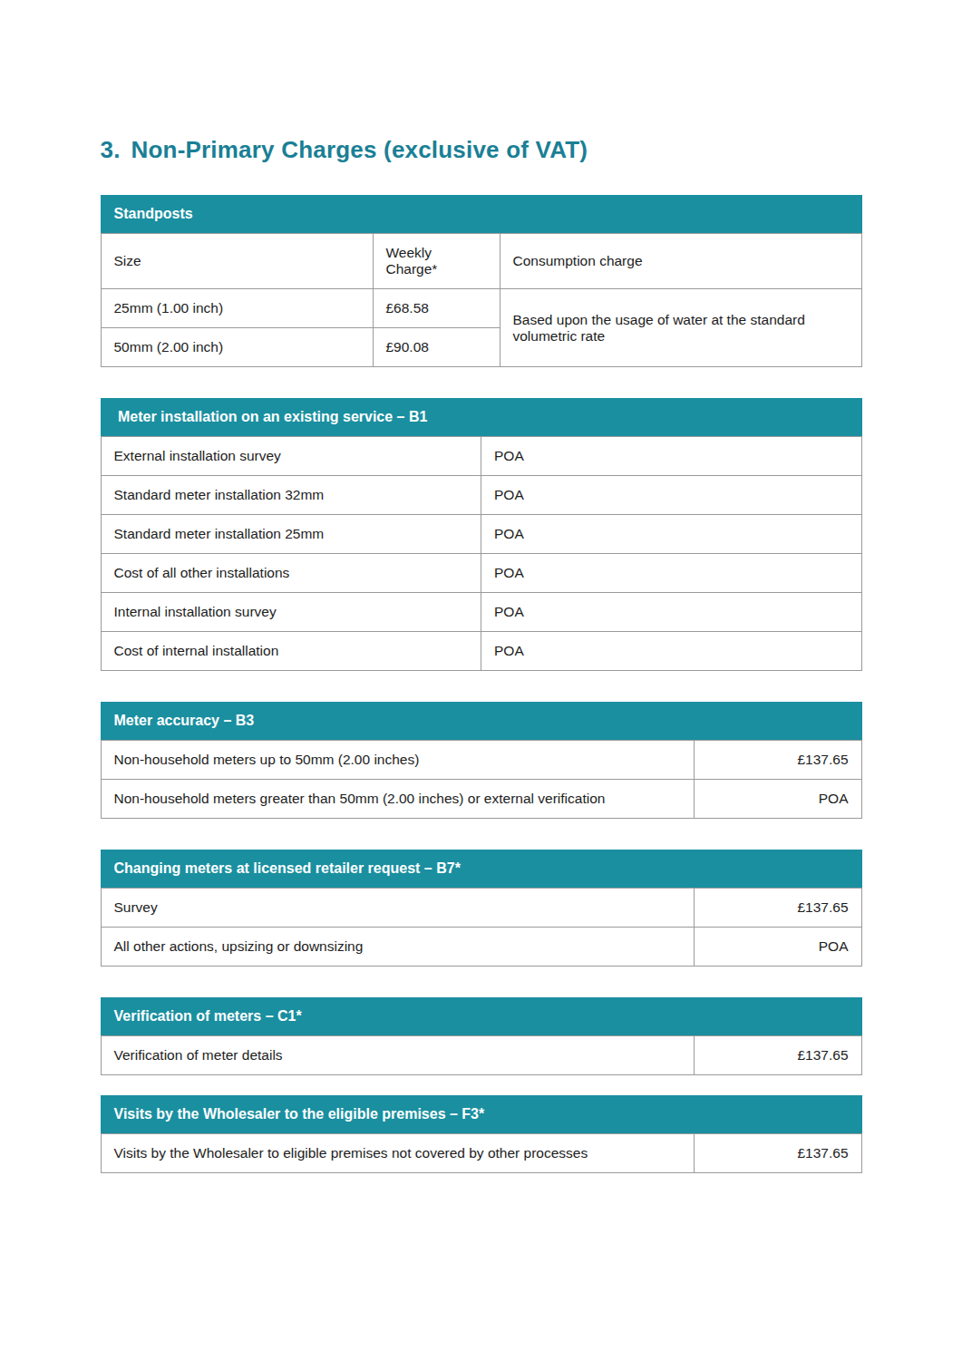3. Non-Primary Charges (exclusive of VAT)
Standposts
| Size | Weekly Charge* | Consumption charge |
| 25mm (1.00 inch) | £68.58 | Based upon the usage of water at the standard volumetric rate |
| 50mm (2.00 inch) | £90.08 |
Meter installation on an existing service – B1
| External installation survey | POA |
| Standard meter installation 32mm | POA |
| Standard meter installation 25mm | POA |
| Cost of all other installations | POA |
| Internal installation survey | POA |
| Cost of internal installation | POA |
Meter accuracy – B3
| Non-household meters up to 50mm (2.00 inches) | £137.65 |
| Non-household meters greater than 50mm (2.00 inches) or external verification | POA |
Changing meters at licensed retailer request – B7*
| Survey | £137.65 |
| All other actions, upsizing or downsizing | POA |
Verification of meters – C1*
| Verification of meter details | £137.65 |
Visits by the Wholesaler to the eligible premises – F3*
| Visits by the Wholesaler to eligible premises not covered by other processes | £137.65 |